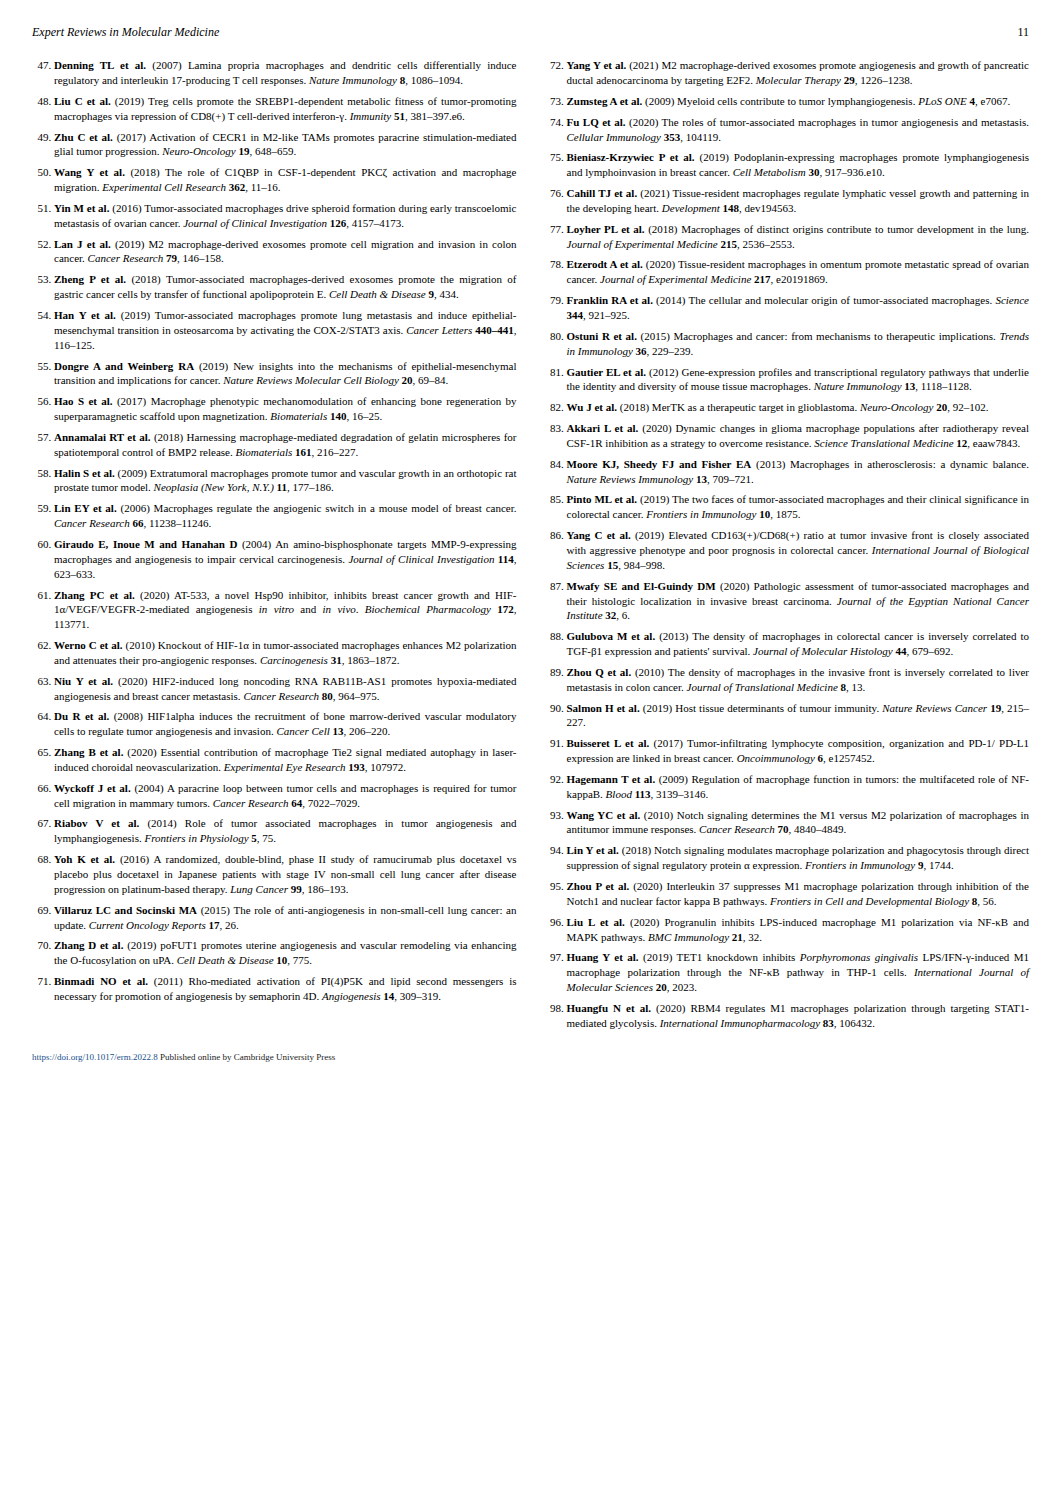Expert Reviews in Molecular Medicine 11
Denning TL et al. (2007) Lamina propria macrophages and dendritic cells differentially induce regulatory and interleukin 17-producing T cell responses. Nature Immunology 8, 1086–1094.
Liu C et al. (2019) Treg cells promote the SREBP1-dependent metabolic fitness of tumor-promoting macrophages via repression of CD8(+) T cell-derived interferon-γ. Immunity 51, 381–397.e6.
Zhu C et al. (2017) Activation of CECR1 in M2-like TAMs promotes paracrine stimulation-mediated glial tumor progression. Neuro-Oncology 19, 648–659.
Wang Y et al. (2018) The role of C1QBP in CSF-1-dependent PKCζ activation and macrophage migration. Experimental Cell Research 362, 11–16.
Yin M et al. (2016) Tumor-associated macrophages drive spheroid formation during early transcoelomic metastasis of ovarian cancer. Journal of Clinical Investigation 126, 4157–4173.
Lan J et al. (2019) M2 macrophage-derived exosomes promote cell migration and invasion in colon cancer. Cancer Research 79, 146–158.
Zheng P et al. (2018) Tumor-associated macrophages-derived exosomes promote the migration of gastric cancer cells by transfer of functional apolipoprotein E. Cell Death & Disease 9, 434.
Han Y et al. (2019) Tumor-associated macrophages promote lung metastasis and induce epithelial-mesenchymal transition in osteosarcoma by activating the COX-2/STAT3 axis. Cancer Letters 440–441, 116–125.
Dongre A and Weinberg RA (2019) New insights into the mechanisms of epithelial-mesenchymal transition and implications for cancer. Nature Reviews Molecular Cell Biology 20, 69–84.
Hao S et al. (2017) Macrophage phenotypic mechanomodulation of enhancing bone regeneration by superparamagnetic scaffold upon magnetization. Biomaterials 140, 16–25.
Annamalai RT et al. (2018) Harnessing macrophage-mediated degradation of gelatin microspheres for spatiotemporal control of BMP2 release. Biomaterials 161, 216–227.
Halin S et al. (2009) Extratumoral macrophages promote tumor and vascular growth in an orthotopic rat prostate tumor model. Neoplasia (New York, N.Y.) 11, 177–186.
Lin EY et al. (2006) Macrophages regulate the angiogenic switch in a mouse model of breast cancer. Cancer Research 66, 11238–11246.
Giraudo E, Inoue M and Hanahan D (2004) An amino-bisphosphonate targets MMP-9-expressing macrophages and angiogenesis to impair cervical carcinogenesis. Journal of Clinical Investigation 114, 623–633.
Zhang PC et al. (2020) AT-533, a novel Hsp90 inhibitor, inhibits breast cancer growth and HIF-1α/VEGF/VEGFR-2-mediated angiogenesis in vitro and in vivo. Biochemical Pharmacology 172, 113771.
Werno C et al. (2010) Knockout of HIF-1α in tumor-associated macrophages enhances M2 polarization and attenuates their pro-angiogenic responses. Carcinogenesis 31, 1863–1872.
Niu Y et al. (2020) HIF2-induced long noncoding RNA RAB11B-AS1 promotes hypoxia-mediated angiogenesis and breast cancer metastasis. Cancer Research 80, 964–975.
Du R et al. (2008) HIF1alpha induces the recruitment of bone marrow-derived vascular modulatory cells to regulate tumor angiogenesis and invasion. Cancer Cell 13, 206–220.
Zhang B et al. (2020) Essential contribution of macrophage Tie2 signal mediated autophagy in laser-induced choroidal neovascularization. Experimental Eye Research 193, 107972.
Wyckoff J et al. (2004) A paracrine loop between tumor cells and macrophages is required for tumor cell migration in mammary tumors. Cancer Research 64, 7022–7029.
Riabov V et al. (2014) Role of tumor associated macrophages in tumor angiogenesis and lymphangiogenesis. Frontiers in Physiology 5, 75.
Yoh K et al. (2016) A randomized, double-blind, phase II study of ramucirumab plus docetaxel vs placebo plus docetaxel in Japanese patients with stage IV non-small cell lung cancer after disease progression on platinum-based therapy. Lung Cancer 99, 186–193.
Villaruz LC and Socinski MA (2015) The role of anti-angiogenesis in non-small-cell lung cancer: an update. Current Oncology Reports 17, 26.
Zhang D et al. (2019) poFUT1 promotes uterine angiogenesis and vascular remodeling via enhancing the O-fucosylation on uPA. Cell Death & Disease 10, 775.
Binmadi NO et al. (2011) Rho-mediated activation of PI(4)P5K and lipid second messengers is necessary for promotion of angiogenesis by semaphorin 4D. Angiogenesis 14, 309–319.
Yang Y et al. (2021) M2 macrophage-derived exosomes promote angiogenesis and growth of pancreatic ductal adenocarcinoma by targeting E2F2. Molecular Therapy 29, 1226–1238.
Zumsteg A et al. (2009) Myeloid cells contribute to tumor lymphangiogenesis. PLoS ONE 4, e7067.
Fu LQ et al. (2020) The roles of tumor-associated macrophages in tumor angiogenesis and metastasis. Cellular Immunology 353, 104119.
Bieniasz-Krzywiec P et al. (2019) Podoplanin-expressing macrophages promote lymphangiogenesis and lymphoinvasion in breast cancer. Cell Metabolism 30, 917–936.e10.
Cahill TJ et al. (2021) Tissue-resident macrophages regulate lymphatic vessel growth and patterning in the developing heart. Development 148, dev194563.
Loyher PL et al. (2018) Macrophages of distinct origins contribute to tumor development in the lung. Journal of Experimental Medicine 215, 2536–2553.
Etzerodt A et al. (2020) Tissue-resident macrophages in omentum promote metastatic spread of ovarian cancer. Journal of Experimental Medicine 217, e20191869.
Franklin RA et al. (2014) The cellular and molecular origin of tumor-associated macrophages. Science 344, 921–925.
Ostuni R et al. (2015) Macrophages and cancer: from mechanisms to therapeutic implications. Trends in Immunology 36, 229–239.
Gautier EL et al. (2012) Gene-expression profiles and transcriptional regulatory pathways that underlie the identity and diversity of mouse tissue macrophages. Nature Immunology 13, 1118–1128.
Wu J et al. (2018) MerTK as a therapeutic target in glioblastoma. Neuro-Oncology 20, 92–102.
Akkari L et al. (2020) Dynamic changes in glioma macrophage populations after radiotherapy reveal CSF-1R inhibition as a strategy to overcome resistance. Science Translational Medicine 12, eaaw7843.
Moore KJ, Sheedy FJ and Fisher EA (2013) Macrophages in atherosclerosis: a dynamic balance. Nature Reviews Immunology 13, 709–721.
Pinto ML et al. (2019) The two faces of tumor-associated macrophages and their clinical significance in colorectal cancer. Frontiers in Immunology 10, 1875.
Yang C et al. (2019) Elevated CD163(+)/CD68(+) ratio at tumor invasive front is closely associated with aggressive phenotype and poor prognosis in colorectal cancer. International Journal of Biological Sciences 15, 984–998.
Mwafy SE and El-Guindy DM (2020) Pathologic assessment of tumor-associated macrophages and their histologic localization in invasive breast carcinoma. Journal of the Egyptian National Cancer Institute 32, 6.
Gulubova M et al. (2013) The density of macrophages in colorectal cancer is inversely correlated to TGF-β1 expression and patients' survival. Journal of Molecular Histology 44, 679–692.
Zhou Q et al. (2010) The density of macrophages in the invasive front is inversely correlated to liver metastasis in colon cancer. Journal of Translational Medicine 8, 13.
Salmon H et al. (2019) Host tissue determinants of tumour immunity. Nature Reviews Cancer 19, 215–227.
Buisseret L et al. (2017) Tumor-infiltrating lymphocyte composition, organization and PD-1/ PD-L1 expression are linked in breast cancer. Oncoimmunology 6, e1257452.
Hagemann T et al. (2009) Regulation of macrophage function in tumors: the multifaceted role of NF-kappaB. Blood 113, 3139–3146.
Wang YC et al. (2010) Notch signaling determines the M1 versus M2 polarization of macrophages in antitumor immune responses. Cancer Research 70, 4840–4849.
Lin Y et al. (2018) Notch signaling modulates macrophage polarization and phagocytosis through direct suppression of signal regulatory protein α expression. Frontiers in Immunology 9, 1744.
Zhou P et al. (2020) Interleukin 37 suppresses M1 macrophage polarization through inhibition of the Notch1 and nuclear factor kappa B pathways. Frontiers in Cell and Developmental Biology 8, 56.
Liu L et al. (2020) Progranulin inhibits LPS-induced macrophage M1 polarization via NF-κB and MAPK pathways. BMC Immunology 21, 32.
Huang Y et al. (2019) TET1 knockdown inhibits Porphyromonas gingivalis LPS/IFN-γ-induced M1 macrophage polarization through the NF-κB pathway in THP-1 cells. International Journal of Molecular Sciences 20, 2023.
Huangfu N et al. (2020) RBM4 regulates M1 macrophages polarization through targeting STAT1-mediated glycolysis. International Immunopharmacology 83, 106432.
https://doi.org/10.1017/erm.2022.8 Published online by Cambridge University Press